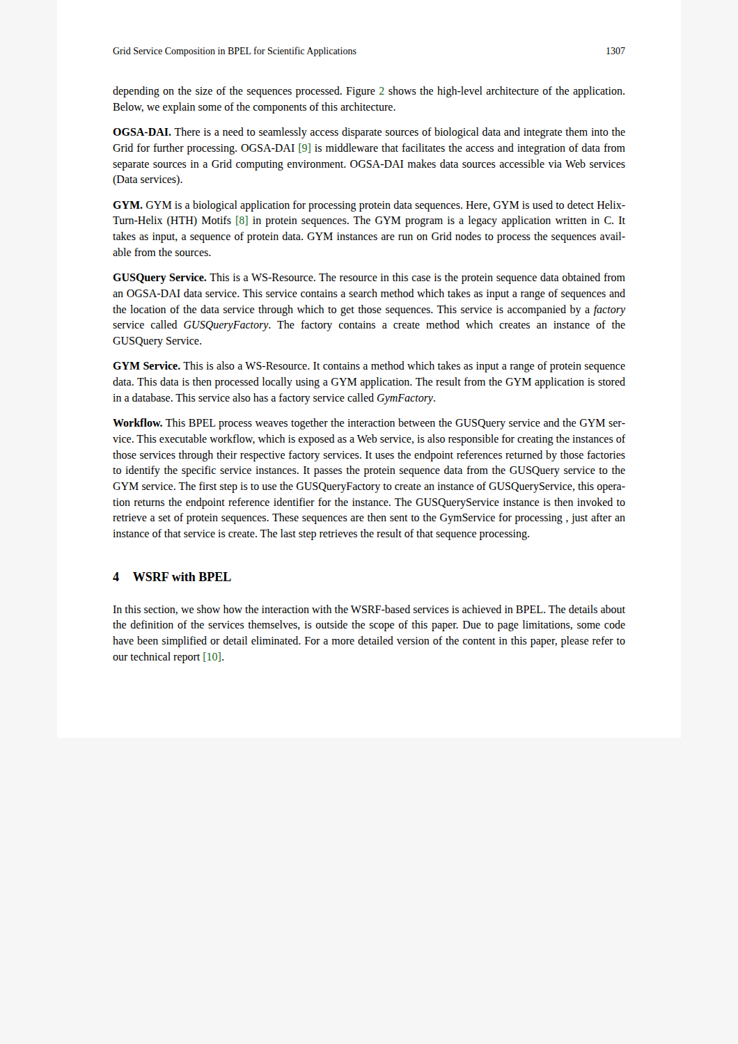Grid Service Composition in BPEL for Scientific Applications 1307
depending on the size of the sequences processed. Figure 2 shows the high-level architecture of the application. Below, we explain some of the components of this architecture.
OGSA-DAI. There is a need to seamlessly access disparate sources of biological data and integrate them into the Grid for further processing. OGSA-DAI [9] is middleware that facilitates the access and integration of data from separate sources in a Grid computing environment. OGSA-DAI makes data sources accessible via Web services (Data services).
GYM. GYM is a biological application for processing protein data sequences. Here, GYM is used to detect Helix-Turn-Helix (HTH) Motifs [8] in protein sequences. The GYM program is a legacy application written in C. It takes as input, a sequence of protein data. GYM instances are run on Grid nodes to process the sequences available from the sources.
GUSQuery Service. This is a WS-Resource. The resource in this case is the protein sequence data obtained from an OGSA-DAI data service. This service contains a search method which takes as input a range of sequences and the location of the data service through which to get those sequences. This service is accompanied by a factory service called GUSQueryFactory. The factory contains a create method which creates an instance of the GUSQuery Service.
GYM Service. This is also a WS-Resource. It contains a method which takes as input a range of protein sequence data. This data is then processed locally using a GYM application. The result from the GYM application is stored in a database. This service also has a factory service called GymFactory.
Workflow. This BPEL process weaves together the interaction between the GUSQuery service and the GYM service. This executable workflow, which is exposed as a Web service, is also responsible for creating the instances of those services through their respective factory services. It uses the endpoint references returned by those factories to identify the specific service instances. It passes the protein sequence data from the GUSQuery service to the GYM service. The first step is to use the GUSQueryFactory to create an instance of GUSQueryService, this operation returns the endpoint reference identifier for the instance. The GUSQueryService instance is then invoked to retrieve a set of protein sequences. These sequences are then sent to the GymService for processing , just after an instance of that service is create. The last step retrieves the result of that sequence processing.
4 WSRF with BPEL
In this section, we show how the interaction with the WSRF-based services is achieved in BPEL. The details about the definition of the services themselves, is outside the scope of this paper. Due to page limitations, some code have been simplified or detail eliminated. For a more detailed version of the content in this paper, please refer to our technical report [10].